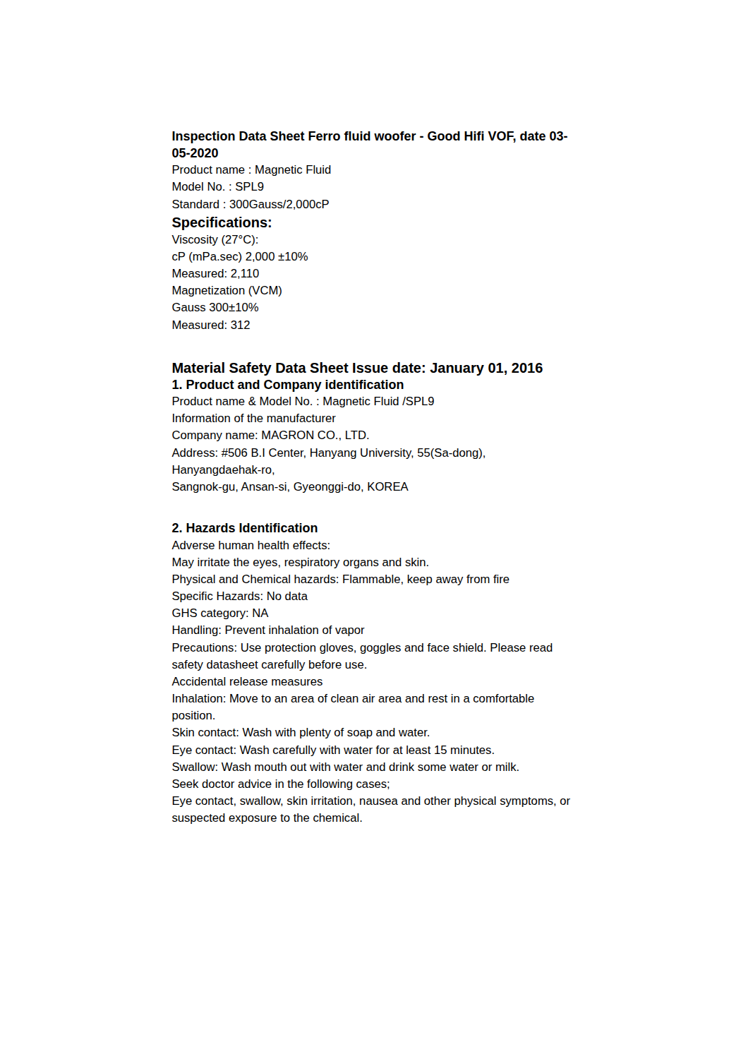Inspection Data Sheet Ferro fluid woofer - Good Hifi VOF, date 03-05-2020
Product name : Magnetic Fluid
Model No. : SPL9
Standard : 300Gauss/2,000cP
Specifications:
Viscosity (27°C):
cP (mPa.sec) 2,000 ±10%
Measured: 2,110
Magnetization (VCM)
Gauss 300±10%
Measured: 312
Material Safety Data Sheet Issue date: January 01, 2016
1. Product and Company identification
Product name & Model No. : Magnetic Fluid /SPL9
Information of the manufacturer
Company name: MAGRON CO., LTD.
Address: #506 B.I Center, Hanyang University, 55(Sa-dong), Hanyangdaehak-ro,
Sangnok-gu, Ansan-si, Gyeonggi-do, KOREA
2. Hazards Identification
Adverse human health effects:
May irritate the eyes, respiratory organs and skin.
Physical and Chemical hazards: Flammable, keep away from fire
Specific Hazards: No data
GHS category: NA
Handling: Prevent inhalation of vapor
Precautions: Use protection gloves, goggles and face shield. Please read safety datasheet carefully before use.
Accidental release measures
Inhalation: Move to an area of clean air area and rest in a comfortable position.
Skin contact: Wash with plenty of soap and water.
Eye contact: Wash carefully with water for at least 15 minutes.
Swallow: Wash mouth out with water and drink some water or milk.
Seek doctor advice in the following cases;
Eye contact, swallow, skin irritation, nausea and other physical symptoms, or suspected exposure to the chemical.